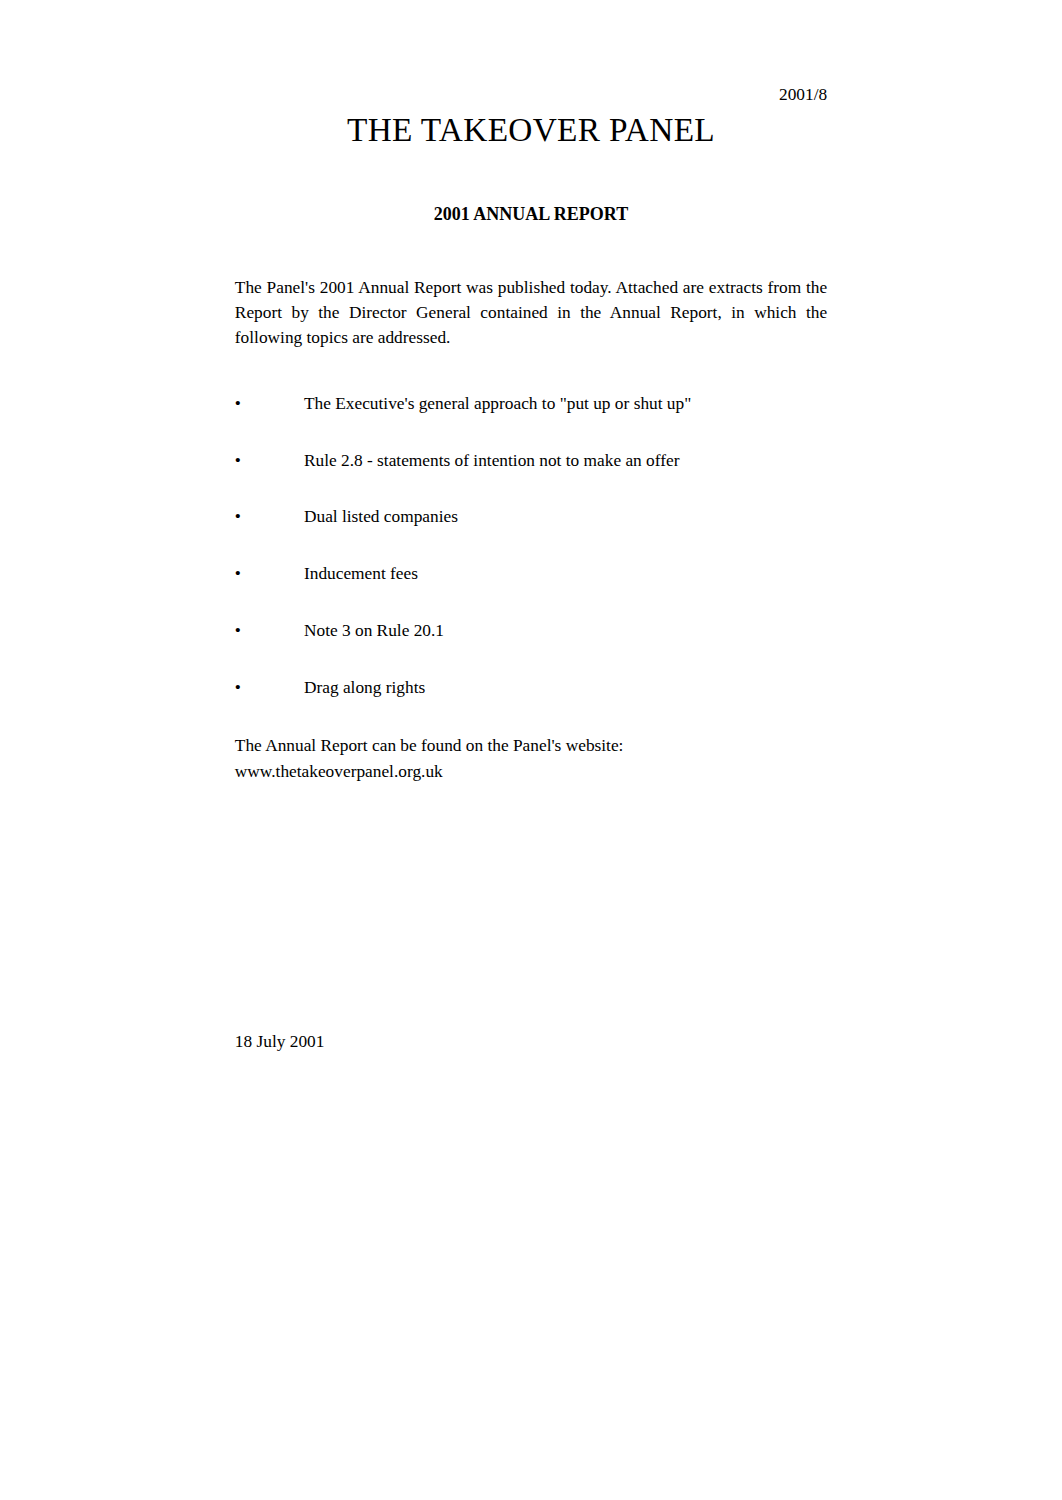2001/8
THE TAKEOVER PANEL
2001 ANNUAL REPORT
The Panel's 2001 Annual Report was published today. Attached are extracts from the Report by the Director General contained in the Annual Report, in which the following topics are addressed.
The Executive's general approach to "put up or shut up"
Rule 2.8 - statements of intention not to make an offer
Dual listed companies
Inducement fees
Note 3 on Rule 20.1
Drag along rights
The Annual Report can be found on the Panel's website: www.thetakeoverpanel.org.uk
18 July 2001